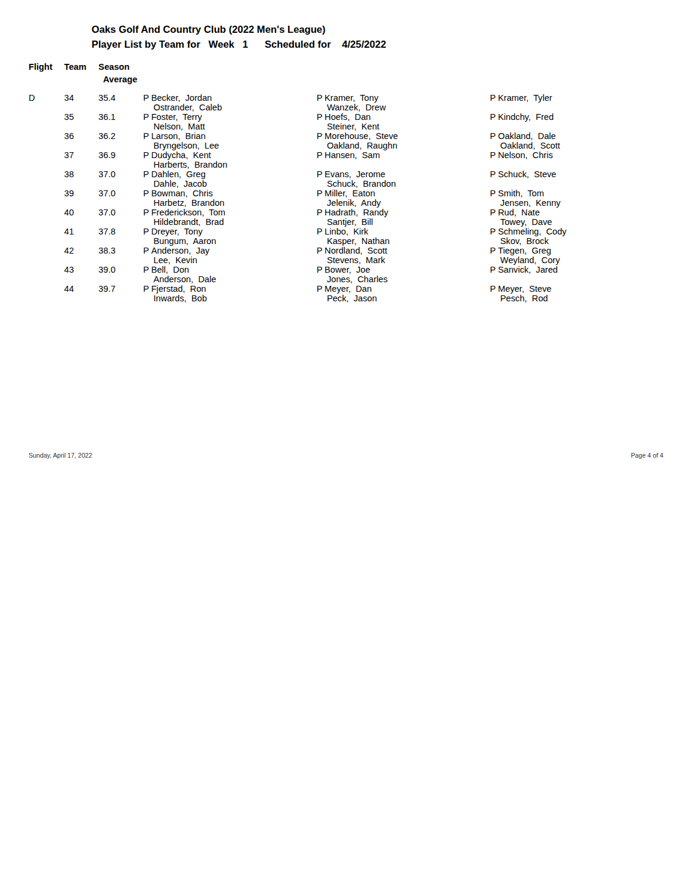Oaks Golf And Country Club (2022 Men's League)
Player List by Team for Week 1 Scheduled for 4/25/2022
Flight Team Season Average
| D | 34 | 35.4 | P Becker, Jordan Ostrander, Caleb P Kramer, Tony Wanzek, Drew P Kramer, Tyler |
| | 35 | 36.1 | P Foster, Terry Nelson, Matt P Hoefs, Dan Steiner, Kent P Kindchy, Fred |
| | 36 | 36.2 | P Larson, Brian Bryngelson, Lee P Morehouse, Steve Oakland, Raughn P Oakland, Dale Oakland, Scott |
| | 37 | 36.9 | P Dudycha, Kent Harberts, Brandon P Hansen, Sam P Nelson, Chris |
| | 38 | 37.0 | P Dahlen, Greg Dahle, Jacob P Evans, Jerome Schuck, Brandon P Schuck, Steve |
| | 39 | 37.0 | P Bowman, Chris Harbetz, Brandon P Miller, Eaton Jelenik, Andy P Smith, Tom Jensen, Kenny |
| | 40 | 37.0 | P Frederickson, Tom Hildebrandt, Brad P Hadrath, Randy Santjer, Bill P Rud, Nate Towey, Dave |
| | 41 | 37.8 | P Dreyer, Tony Bungum, Aaron P Linbo, Kirk Kasper, Nathan P Schmeling, Cody Skov, Brock |
| | 42 | 38.3 | P Anderson, Jay Lee, Kevin P Nordland, Scott Stevens, Mark P Tiegen, Greg Weyland, Cory |
| | 43 | 39.0 | P Bell, Don Anderson, Dale P Bower, Joe Jones, Charles P Sanvick, Jared |
| | 44 | 39.7 | P Fjerstad, Ron Inwards, Bob P Meyer, Dan Peck, Jason P Meyer, Steve Pesch, Rod |
Sunday, April 17, 2022 Page 4 of 4